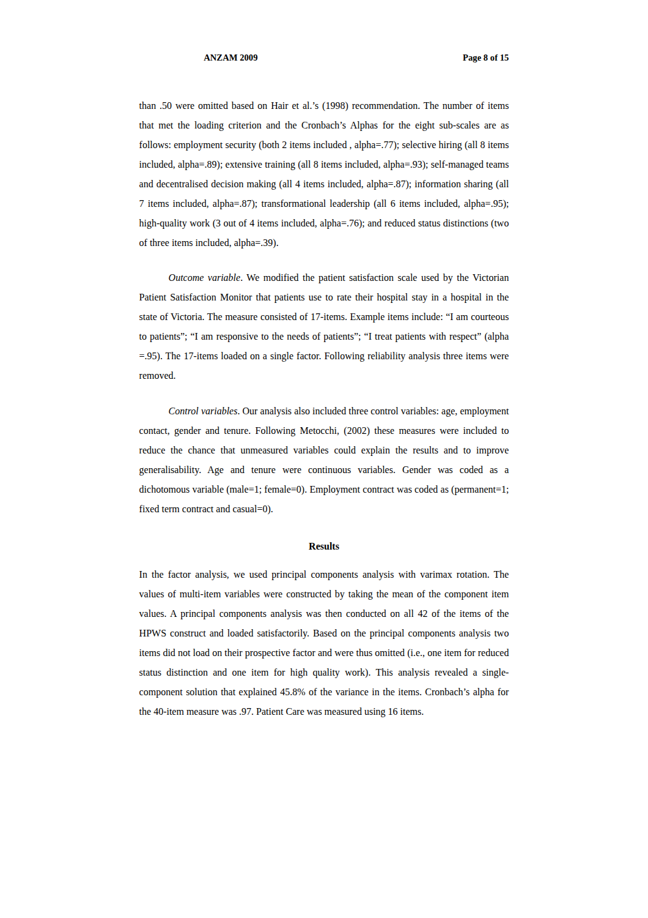ANZAM 2009 Page 8 of 15
than .50 were omitted based on Hair et al.’s (1998) recommendation. The number of items that met the loading criterion and the Cronbach’s Alphas for the eight sub-scales are as follows: employment security (both 2 items included , alpha=.77); selective hiring (all 8 items included, alpha=.89); extensive training (all 8 items included, alpha=.93); self-managed teams and decentralised decision making (all 4 items included, alpha=.87); information sharing (all 7 items included, alpha=.87); transformational leadership (all 6 items included, alpha=.95); high-quality work (3 out of 4 items included, alpha=.76); and reduced status distinctions (two of three items included, alpha=.39).
Outcome variable. We modified the patient satisfaction scale used by the Victorian Patient Satisfaction Monitor that patients use to rate their hospital stay in a hospital in the state of Victoria. The measure consisted of 17-items. Example items include: “I am courteous to patients”; “I am responsive to the needs of patients”; “I treat patients with respect” (alpha =.95). The 17-items loaded on a single factor. Following reliability analysis three items were removed.
Control variables. Our analysis also included three control variables: age, employment contact, gender and tenure. Following Metocchi, (2002) these measures were included to reduce the chance that unmeasured variables could explain the results and to improve generalisability. Age and tenure were continuous variables. Gender was coded as a dichotomous variable (male=1; female=0). Employment contract was coded as (permanent=1; fixed term contract and casual=0).
Results
In the factor analysis, we used principal components analysis with varimax rotation. The values of multi-item variables were constructed by taking the mean of the component item values. A principal components analysis was then conducted on all 42 of the items of the HPWS construct and loaded satisfactorily. Based on the principal components analysis two items did not load on their prospective factor and were thus omitted (i.e., one item for reduced status distinction and one item for high quality work). This analysis revealed a single-component solution that explained 45.8% of the variance in the items. Cronbach’s alpha for the 40-item measure was .97. Patient Care was measured using 16 items.